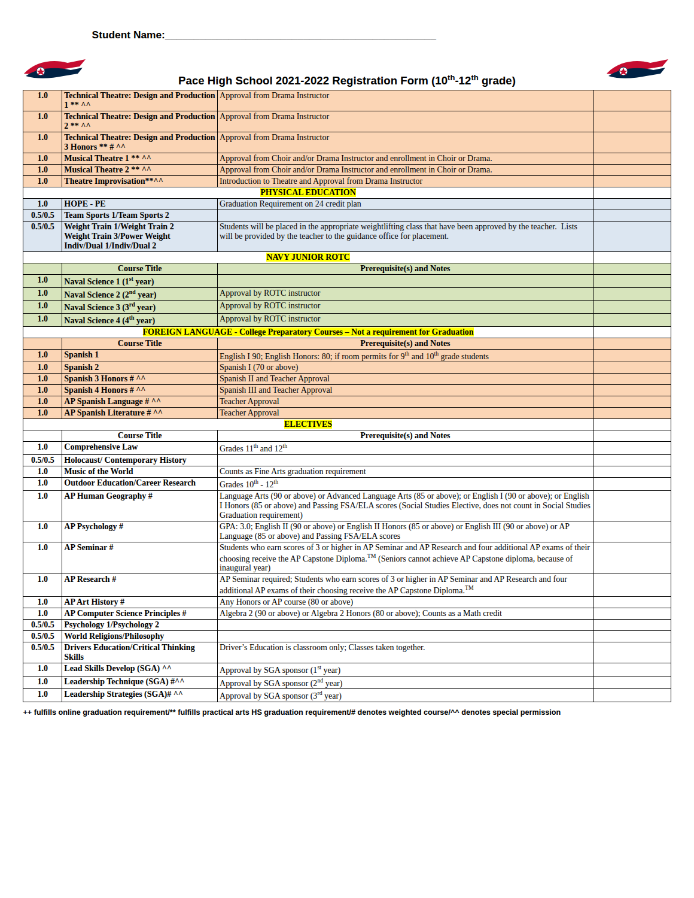Student Name:_______________________________________________
Pace High School 2021-2022 Registration Form (10th-12th grade)
| 1.0 | Technical Theatre: Design and Production 1 ** ^^ | Approval from Drama Instructor | |
| 1.0 | Technical Theatre: Design and Production 2 ** ^^ | Approval from Drama Instructor | |
| 1.0 | Technical Theatre: Design and Production 3 Honors ** # ^^ | Approval from Drama Instructor | |
| 1.0 | Musical Theatre 1 ** ^^ | Approval from Choir and/or Drama Instructor and enrollment in Choir or Drama. | |
| 1.0 | Musical Theatre 2 ** ^^ | Approval from Choir and/or Drama Instructor and enrollment in Choir or Drama. | |
| 1.0 | Theatre Improvisation**^^ | Introduction to Theatre and Approval from Drama Instructor | |
| PHYSICAL EDUCATION | |
| 1.0 | HOPE - PE | Graduation Requirement on 24 credit plan | |
| 0.5/0.5 | Team Sports 1/Team Sports 2 | | |
| 0.5/0.5 | Weight Train 1/Weight Train 2 Weight Train 3/Power Weight Indiv/Dual 1/Indiv/Dual 2 | Students will be placed in the appropriate weightlifting class that have been approved by the teacher. Lists will be provided by the teacher to the guidance office for placement. | |
| NAVY JUNIOR ROTC | |
| | Course Title | Prerequisite(s) and Notes | |
| 1.0 | Naval Science 1 (1 st year) | | |
| 1.0 | Naval Science 2 (2 nd year) | Approval by ROTC instructor | |
| 1.0 | Naval Science 3 (3 rd year) | Approval by ROTC instructor | |
| 1.0 | Naval Science 4 (4 th year) | Approval by ROTC instructor | |
| FOREIGN LANGUAGE - College Preparatory Courses – Not a requirement for Graduation | |
| | Course Title | Prerequisite(s) and Notes | |
| 1.0 | Spanish 1 | English I 90; English Honors: 80; if room permits for 9 th and 10 th grade students | |
| 1.0 | Spanish 2 | Spanish I (70 or above) | |
| 1.0 | Spanish 3 Honors # ^^ | Spanish II and Teacher Approval | |
| 1.0 | Spanish 4 Honors # ^^ | Spanish III and Teacher Approval | |
| 1.0 | AP Spanish Language # ^^ | Teacher Approval | |
| 1.0 | AP Spanish Literature # ^^ | Teacher Approval | |
| ELECTIVES | |
| | Course Title | Prerequisite(s) and Notes | |
| 1.0 | Comprehensive Law | Grades 11 th and 12 th | |
| 0.5/0.5 | Holocaust/ Contemporary History | | |
| 1.0 | Music of the World | Counts as Fine Arts graduation requirement | |
| 1.0 | Outdoor Education/Career Research | Grades 10 th - 12 th | |
| 1.0 | AP Human Geography # | Language Arts (90 or above) or Advanced Language Arts (85 or above); or English I (90 or above); or English I Honors (85 or above) and Passing FSA/ELA scores (Social Studies Elective, does not count in Social Studies Graduation requirement) | |
| 1.0 | AP Psychology # | GPA: 3.0; English II (90 or above) or English II Honors (85 or above) or English III (90 or above) or AP Language (85 or above) and Passing FSA/ELA scores | |
| 1.0 | AP Seminar # | Students who earn scores of 3 or higher in AP Seminar and AP Research and four additional AP exams of their choosing receive the AP Capstone Diploma. TM (Seniors cannot achieve AP Capstone diploma, because of inaugural year) | |
| 1.0 | AP Research # | AP Seminar required; Students who earn scores of 3 or higher in AP Seminar and AP Research and four additional AP exams of their choosing receive the AP Capstone Diploma. TM | |
| 1.0 | AP Art History # | Any Honors or AP course (80 or above) | |
| 1.0 | AP Computer Science Principles # | Algebra 2 (90 or above) or Algebra 2 Honors (80 or above); Counts as a Math credit | |
| 0.5/0.5 | Psychology 1/Psychology 2 | | |
| 0.5/0.5 | World Religions/Philosophy | | |
| 0.5/0.5 | Drivers Education/Critical Thinking Skills | Driver’s Education is classroom only; Classes taken together. | |
| 1.0 | Lead Skills Develop (SGA) ^^ | Approval by SGA sponsor (1 st year) | |
| 1.0 | Leadership Technique (SGA) #^^ | Approval by SGA sponsor (2 nd year) | |
| 1.0 | Leadership Strategies (SGA)# ^^ | Approval by SGA sponsor (3 rd year) | |
++ fulfills online graduation requirement/** fulfills practical arts HS graduation requirement/# denotes weighted course/^^ denotes special permission